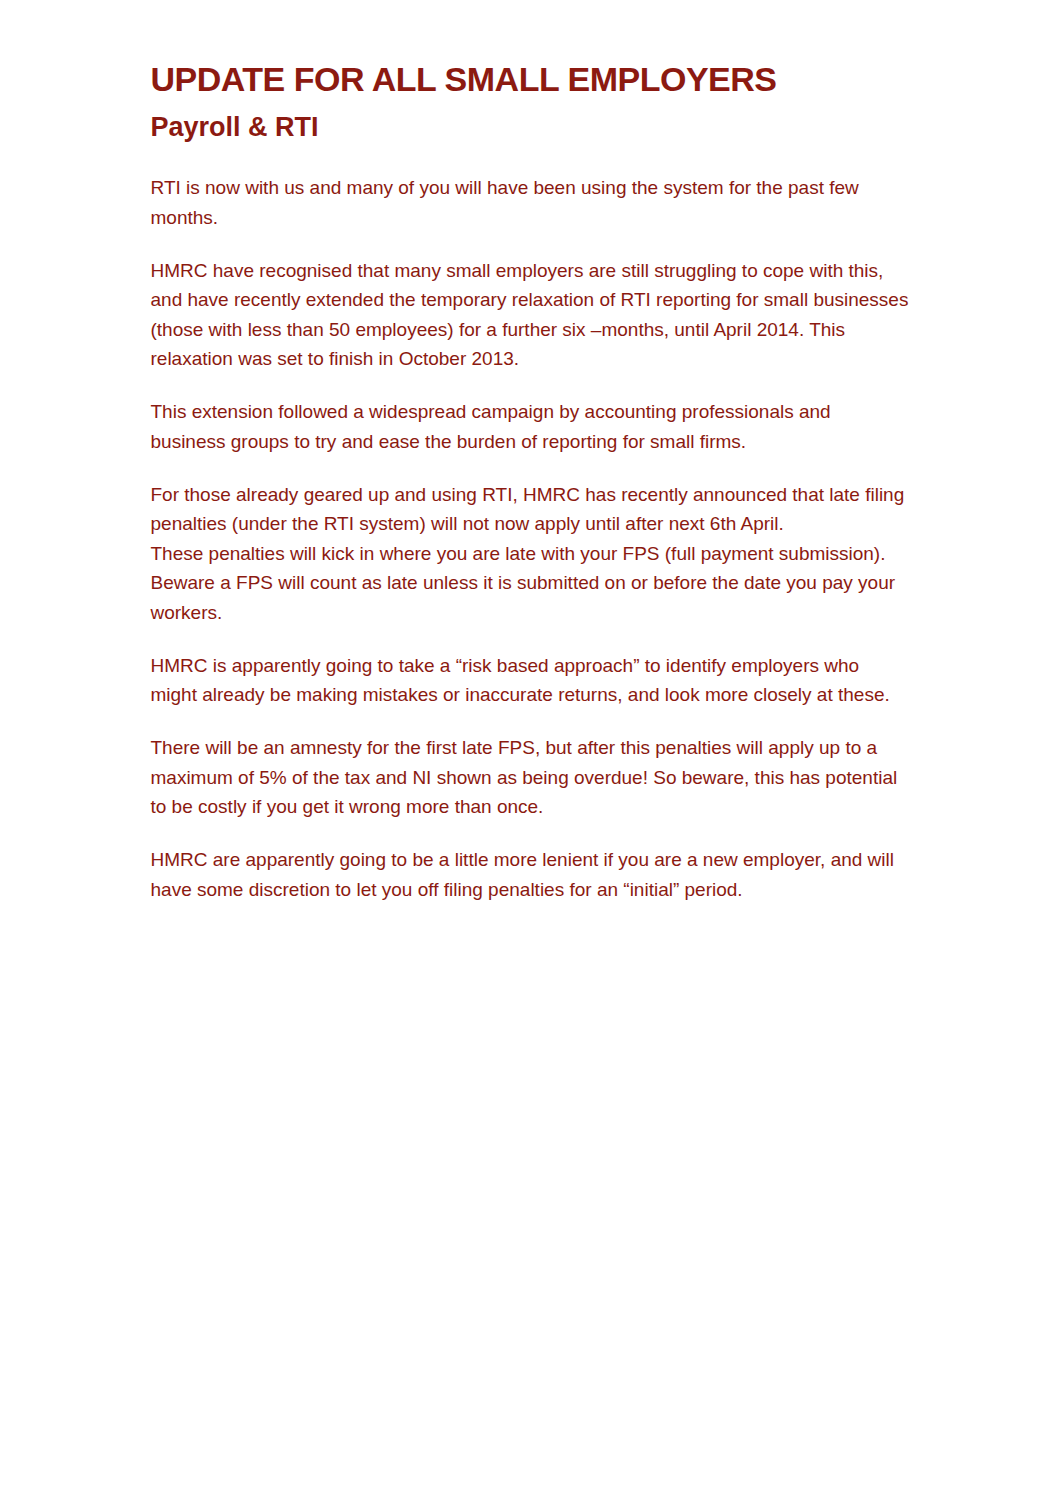UPDATE FOR ALL SMALL EMPLOYERS
Payroll & RTI
RTI is now with us and many of you will have been using the system for the past few months.
HMRC have recognised that many small employers are still struggling to cope with this, and have recently extended the temporary relaxation of RTI reporting for small businesses (those with less than 50 employees) for a further six –months, until April 2014. This relaxation was set to finish in October 2013.
This extension followed a widespread campaign by accounting professionals and business groups to try and ease the burden of reporting for small firms.
For those already geared up and using RTI, HMRC has recently announced that late filing penalties (under the RTI system) will not now apply until after next 6th April.
These penalties will kick in where you are late with your FPS (full payment submission).
Beware a FPS will count as late unless it is submitted on or before the date you pay your workers.
HMRC is apparently going to take a “risk based approach” to identify employers who might already be making mistakes or inaccurate returns, and look more closely at these.
There will be an amnesty for the first late FPS, but after this penalties will apply up to a maximum of 5% of the tax and NI shown as being overdue! So beware, this has potential to be costly if you get it wrong more than once.
HMRC are apparently going to be a little more lenient if you are a new employer, and will have some discretion to let you off filing penalties for an “initial” period.